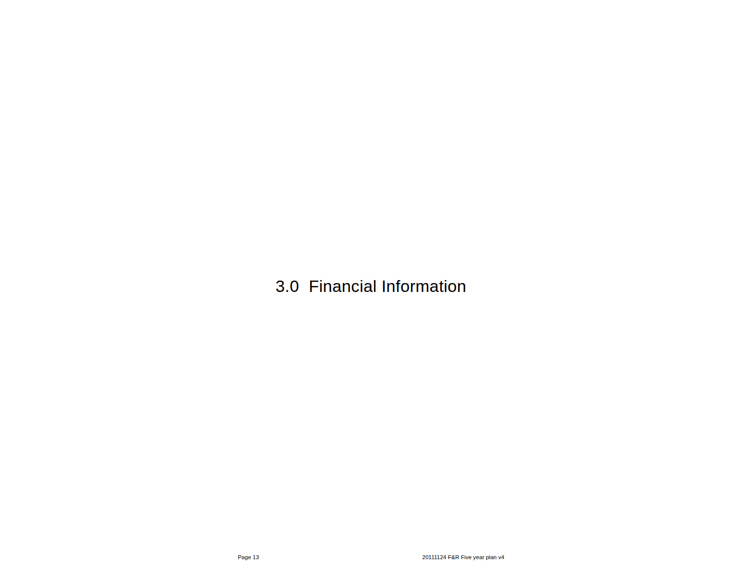3.0 Financial Information
Page 13 20111124 F&R Five year plan v4